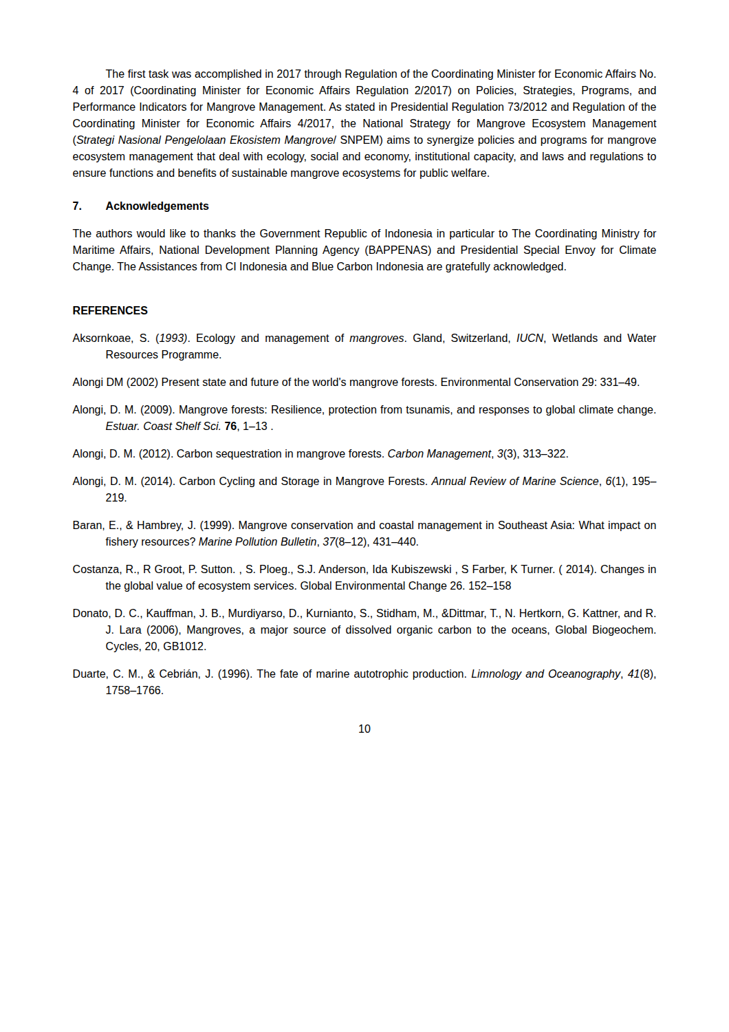The first task was accomplished in 2017 through Regulation of the Coordinating Minister for Economic Affairs No. 4 of 2017 (Coordinating Minister for Economic Affairs Regulation 2/2017) on Policies, Strategies, Programs, and Performance Indicators for Mangrove Management. As stated in Presidential Regulation 73/2012 and Regulation of the Coordinating Minister for Economic Affairs 4/2017, the National Strategy for Mangrove Ecosystem Management (Strategi Nasional Pengelolaan Ekosistem Mangrove/ SNPEM) aims to synergize policies and programs for mangrove ecosystem management that deal with ecology, social and economy, institutional capacity, and laws and regulations to ensure functions and benefits of sustainable mangrove ecosystems for public welfare.
7. Acknowledgements
The authors would like to thanks the Government Republic of Indonesia in particular to The Coordinating Ministry for Maritime Affairs, National Development Planning Agency (BAPPENAS) and Presidential Special Envoy for Climate Change. The Assistances from CI Indonesia and Blue Carbon Indonesia are gratefully acknowledged.
REFERENCES
Aksornkoae, S. (1993). Ecology and management of mangroves. Gland, Switzerland, IUCN, Wetlands and Water Resources Programme.
Alongi DM (2002) Present state and future of the world's mangrove forests. Environmental Conservation 29: 331–49.
Alongi, D. M. (2009). Mangrove forests: Resilience, protection from tsunamis, and responses to global climate change. Estuar. Coast Shelf Sci. 76, 1–13 .
Alongi, D. M. (2012). Carbon sequestration in mangrove forests. Carbon Management, 3(3), 313–322.
Alongi, D. M. (2014). Carbon Cycling and Storage in Mangrove Forests. Annual Review of Marine Science, 6(1), 195–219.
Baran, E., & Hambrey, J. (1999). Mangrove conservation and coastal management in Southeast Asia: What impact on fishery resources? Marine Pollution Bulletin, 37(8–12), 431–440.
Costanza, R., R Groot, P. Sutton. , S. Ploeg., S.J. Anderson, Ida Kubiszewski , S Farber, K Turner. ( 2014). Changes in the global value of ecosystem services. Global Environmental Change 26. 152–158
Donato, D. C., Kauffman, J. B., Murdiyarso, D., Kurnianto, S., Stidham, M., &Dittmar, T., N. Hertkorn, G. Kattner, and R. J. Lara (2006), Mangroves, a major source of dissolved organic carbon to the oceans, Global Biogeochem. Cycles, 20, GB1012.
Duarte, C. M., & Cebrián, J. (1996). The fate of marine autotrophic production. Limnology and Oceanography, 41(8), 1758–1766.
10